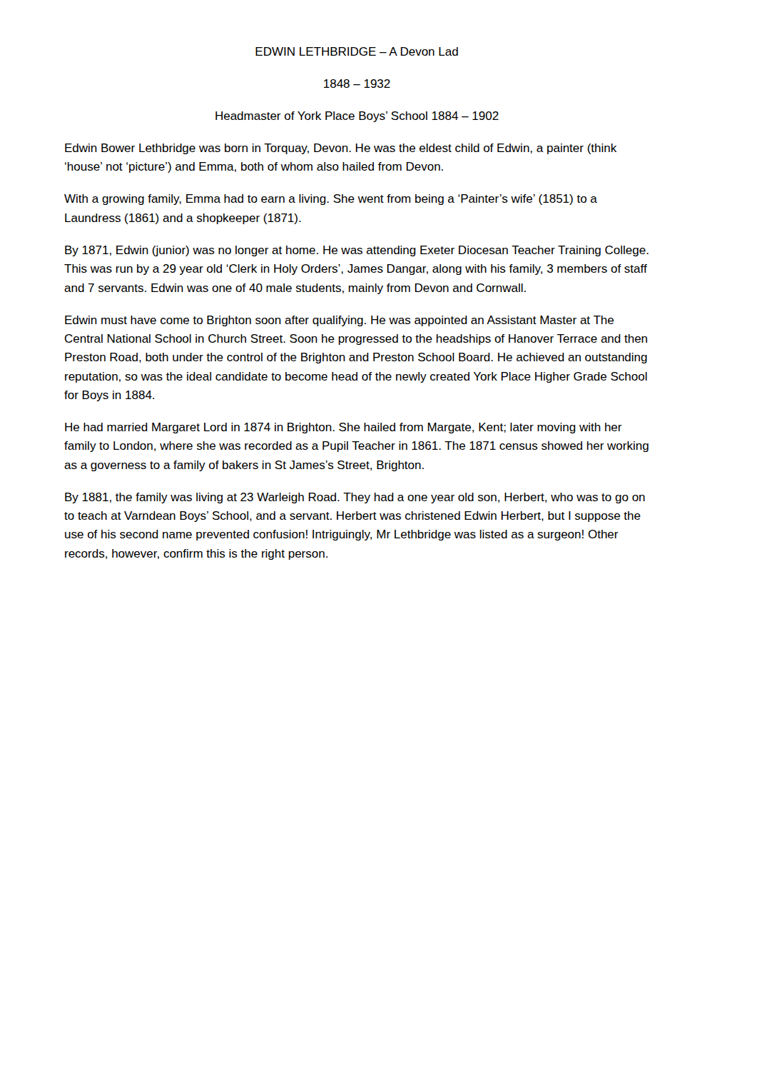EDWIN LETHBRIDGE – A Devon Lad
1848 – 1932
Headmaster of York Place Boys’ School 1884 – 1902
Edwin Bower Lethbridge was born in Torquay, Devon. He was the eldest child of Edwin, a painter (think ‘house’ not ‘picture’) and Emma, both of whom also hailed from Devon.
With a growing family, Emma had to earn a living. She went from being a ‘Painter’s wife’ (1851) to a Laundress (1861) and a shopkeeper (1871).
By 1871, Edwin (junior) was no longer at home. He was attending Exeter Diocesan Teacher Training College. This was run by a 29 year old ‘Clerk in Holy Orders’, James Dangar, along with his family, 3 members of staff and 7 servants. Edwin was one of 40 male students, mainly from Devon and Cornwall.
Edwin must have come to Brighton soon after qualifying. He was appointed an Assistant Master at The Central National School in Church Street. Soon he progressed to the headships of Hanover Terrace and then Preston Road, both under the control of the Brighton and Preston School Board. He achieved an outstanding reputation, so was the ideal candidate to become head of the newly created York Place Higher Grade School for Boys in 1884.
He had married Margaret Lord in 1874 in Brighton. She hailed from Margate, Kent; later moving with her family to London, where she was recorded as a Pupil Teacher in 1861. The 1871 census showed her working as a governess to a family of bakers in St James’s Street, Brighton.
By 1881, the family was living at 23 Warleigh Road. They had a one year old son, Herbert, who was to go on to teach at Varndean Boys’ School, and a servant. Herbert was christened Edwin Herbert, but I suppose the use of his second name prevented confusion! Intriguingly, Mr Lethbridge was listed as a surgeon! Other records, however, confirm this is the right person.